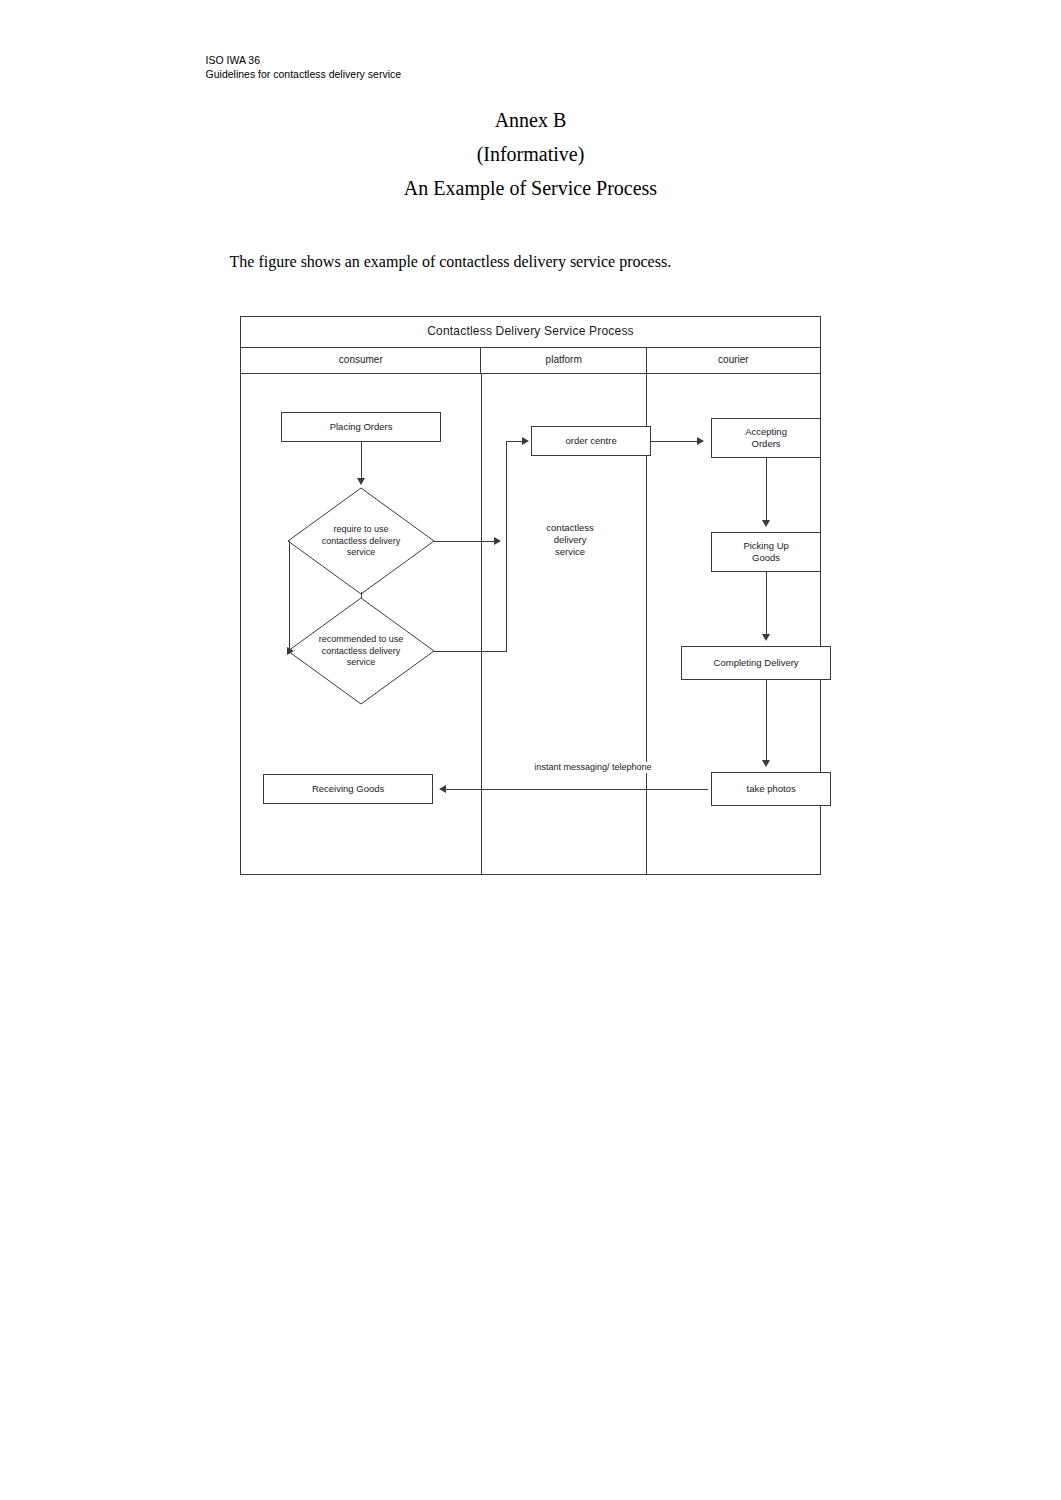ISO IWA 36
Guidelines for contactless delivery service
Annex B
(Informative)
An Example of Service Process
The figure shows an example of contactless delivery service process.
Contactless Delivery Service Process
consumer
platform
courier
Placing Orders
require to use
contactless delivery
service
recommended to use
contactless delivery
service
Receiving Goods
order centre
contactless
delivery
service
instant messaging/ telephone
Accepting
Orders
Picking Up
Goods
Completing Delivery
take photos